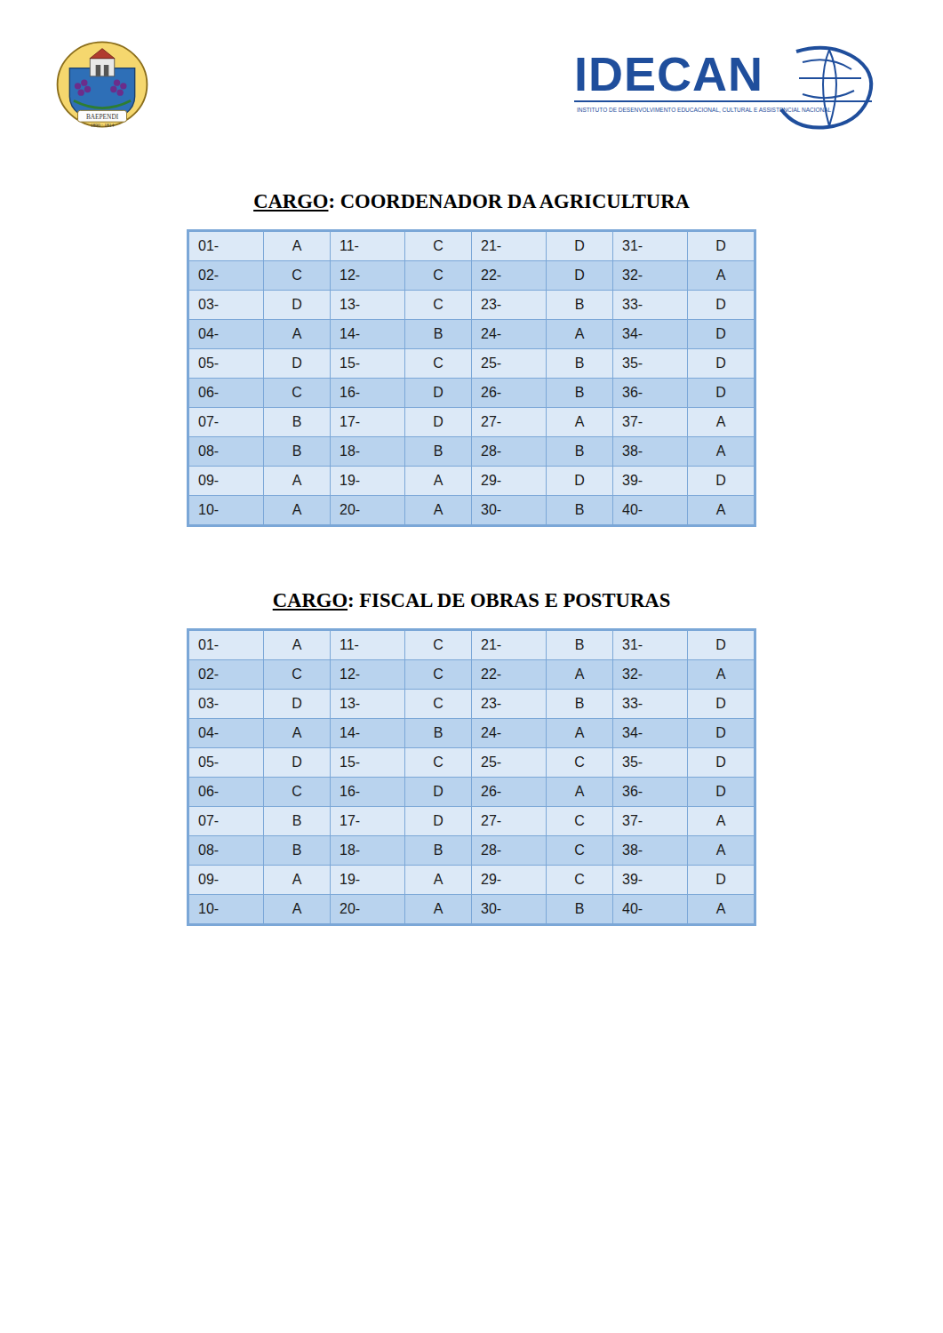BAEPENDI 1890 · 1814
IDECAN INSTITUTO DE DESENVOLVIMENTO EDUCACIONAL, CULTURAL E ASSISTENCIAL NACIONAL
CARGO: COORDENADOR DA AGRICULTURA
| 01- | A | 11- | C | 21- | D | 31- | D |
| 02- | C | 12- | C | 22- | D | 32- | A |
| 03- | D | 13- | C | 23- | B | 33- | D |
| 04- | A | 14- | B | 24- | A | 34- | D |
| 05- | D | 15- | C | 25- | B | 35- | D |
| 06- | C | 16- | D | 26- | B | 36- | D |
| 07- | B | 17- | D | 27- | A | 37- | A |
| 08- | B | 18- | B | 28- | B | 38- | A |
| 09- | A | 19- | A | 29- | D | 39- | D |
| 10- | A | 20- | A | 30- | B | 40- | A |
CARGO: FISCAL DE OBRAS E POSTURAS
| 01- | A | 11- | C | 21- | B | 31- | D |
| 02- | C | 12- | C | 22- | A | 32- | A |
| 03- | D | 13- | C | 23- | B | 33- | D |
| 04- | A | 14- | B | 24- | A | 34- | D |
| 05- | D | 15- | C | 25- | C | 35- | D |
| 06- | C | 16- | D | 26- | A | 36- | D |
| 07- | B | 17- | D | 27- | C | 37- | A |
| 08- | B | 18- | B | 28- | C | 38- | A |
| 09- | A | 19- | A | 29- | C | 39- | D |
| 10- | A | 20- | A | 30- | B | 40- | A |